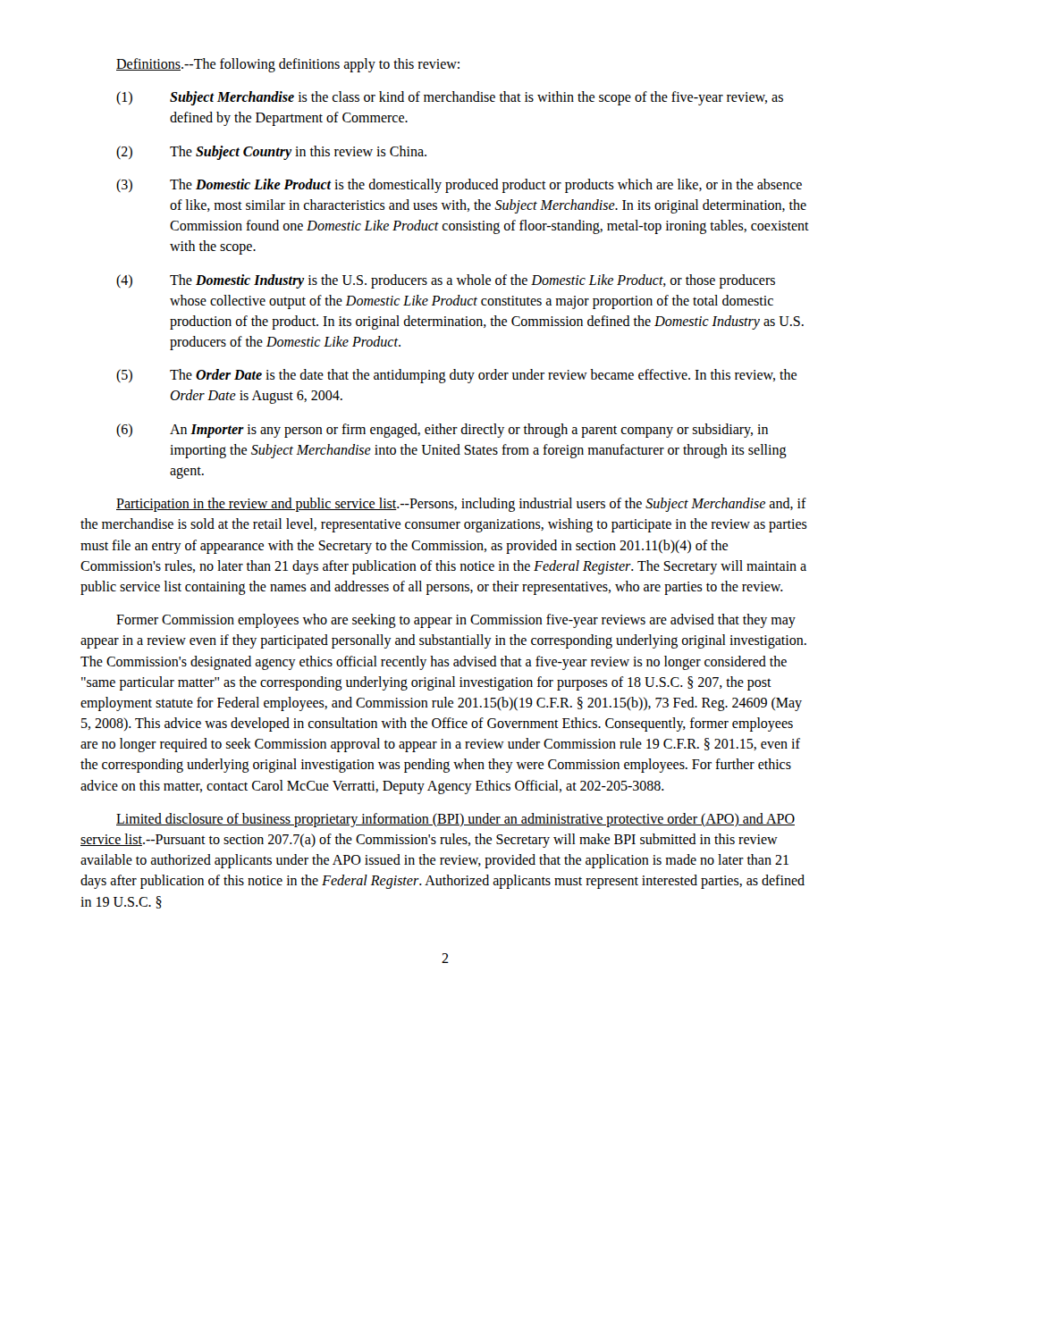Definitions.--The following definitions apply to this review:
(1) Subject Merchandise is the class or kind of merchandise that is within the scope of the five-year review, as defined by the Department of Commerce.
(2) The Subject Country in this review is China.
(3) The Domestic Like Product is the domestically produced product or products which are like, or in the absence of like, most similar in characteristics and uses with, the Subject Merchandise. In its original determination, the Commission found one Domestic Like Product consisting of floor-standing, metal-top ironing tables, coexistent with the scope.
(4) The Domestic Industry is the U.S. producers as a whole of the Domestic Like Product, or those producers whose collective output of the Domestic Like Product constitutes a major proportion of the total domestic production of the product. In its original determination, the Commission defined the Domestic Industry as U.S. producers of the Domestic Like Product.
(5) The Order Date is the date that the antidumping duty order under review became effective. In this review, the Order Date is August 6, 2004.
(6) An Importer is any person or firm engaged, either directly or through a parent company or subsidiary, in importing the Subject Merchandise into the United States from a foreign manufacturer or through its selling agent.
Participation in the review and public service list.--Persons, including industrial users of the Subject Merchandise and, if the merchandise is sold at the retail level, representative consumer organizations, wishing to participate in the review as parties must file an entry of appearance with the Secretary to the Commission, as provided in section 201.11(b)(4) of the Commission's rules, no later than 21 days after publication of this notice in the Federal Register. The Secretary will maintain a public service list containing the names and addresses of all persons, or their representatives, who are parties to the review.
Former Commission employees who are seeking to appear in Commission five-year reviews are advised that they may appear in a review even if they participated personally and substantially in the corresponding underlying original investigation. The Commission's designated agency ethics official recently has advised that a five-year review is no longer considered the "same particular matter" as the corresponding underlying original investigation for purposes of 18 U.S.C. § 207, the post employment statute for Federal employees, and Commission rule 201.15(b)(19 C.F.R. § 201.15(b)), 73 Fed. Reg. 24609 (May 5, 2008). This advice was developed in consultation with the Office of Government Ethics. Consequently, former employees are no longer required to seek Commission approval to appear in a review under Commission rule 19 C.F.R. § 201.15, even if the corresponding underlying original investigation was pending when they were Commission employees. For further ethics advice on this matter, contact Carol McCue Verratti, Deputy Agency Ethics Official, at 202-205-3088.
Limited disclosure of business proprietary information (BPI) under an administrative protective order (APO) and APO service list.--Pursuant to section 207.7(a) of the Commission's rules, the Secretary will make BPI submitted in this review available to authorized applicants under the APO issued in the review, provided that the application is made no later than 21 days after publication of this notice in the Federal Register. Authorized applicants must represent interested parties, as defined in 19 U.S.C. §
2